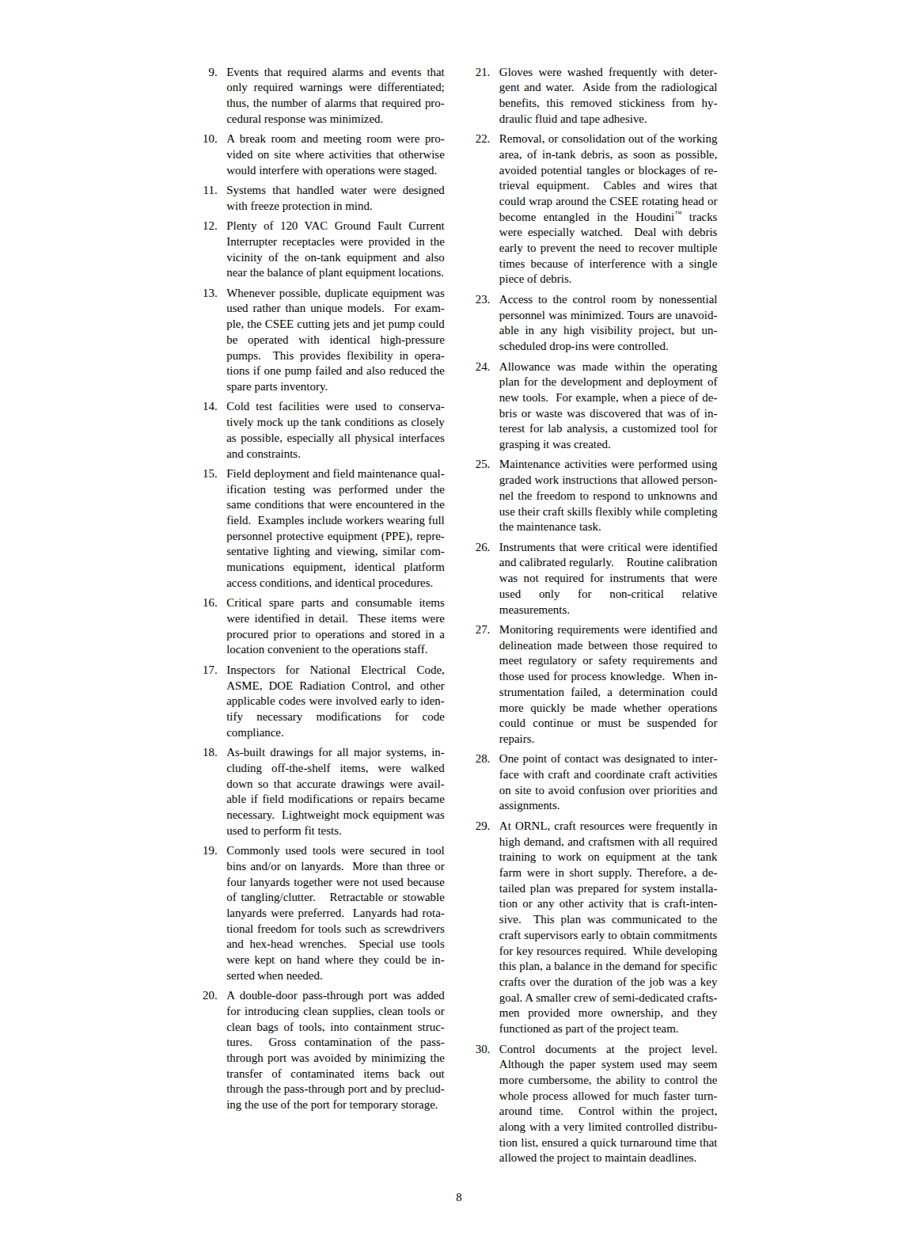9. Events that required alarms and events that only required warnings were differentiated; thus, the number of alarms that required procedural response was minimized.
10. A break room and meeting room were provided on site where activities that otherwise would interfere with operations were staged.
11. Systems that handled water were designed with freeze protection in mind.
12. Plenty of 120 VAC Ground Fault Current Interrupter receptacles were provided in the vicinity of the on-tank equipment and also near the balance of plant equipment locations.
13. Whenever possible, duplicate equipment was used rather than unique models. For example, the CSEE cutting jets and jet pump could be operated with identical high-pressure pumps. This provides flexibility in operations if one pump failed and also reduced the spare parts inventory.
14. Cold test facilities were used to conservatively mock up the tank conditions as closely as possible, especially all physical interfaces and constraints.
15. Field deployment and field maintenance qualification testing was performed under the same conditions that were encountered in the field. Examples include workers wearing full personnel protective equipment (PPE), representative lighting and viewing, similar communications equipment, identical platform access conditions, and identical procedures.
16. Critical spare parts and consumable items were identified in detail. These items were procured prior to operations and stored in a location convenient to the operations staff.
17. Inspectors for National Electrical Code, ASME, DOE Radiation Control, and other applicable codes were involved early to identify necessary modifications for code compliance.
18. As-built drawings for all major systems, including off-the-shelf items, were walked down so that accurate drawings were available if field modifications or repairs became necessary. Lightweight mock equipment was used to perform fit tests.
19. Commonly used tools were secured in tool bins and/or on lanyards. More than three or four lanyards together were not used because of tangling/clutter. Retractable or stowable lanyards were preferred. Lanyards had rotational freedom for tools such as screwdrivers and hex-head wrenches. Special use tools were kept on hand where they could be inserted when needed.
20. A double-door pass-through port was added for introducing clean supplies, clean tools or clean bags of tools, into containment structures. Gross contamination of the pass-through port was avoided by minimizing the transfer of contaminated items back out through the pass-through port and by precluding the use of the port for temporary storage.
21. Gloves were washed frequently with detergent and water. Aside from the radiological benefits, this removed stickiness from hydraulic fluid and tape adhesive.
22. Removal, or consolidation out of the working area, of in-tank debris, as soon as possible, avoided potential tangles or blockages of retrieval equipment. Cables and wires that could wrap around the CSEE rotating head or become entangled in the Houdini™ tracks were especially watched. Deal with debris early to prevent the need to recover multiple times because of interference with a single piece of debris.
23. Access to the control room by nonessential personnel was minimized. Tours are unavoidable in any high visibility project, but unscheduled drop-ins were controlled.
24. Allowance was made within the operating plan for the development and deployment of new tools. For example, when a piece of debris or waste was discovered that was of interest for lab analysis, a customized tool for grasping it was created.
25. Maintenance activities were performed using graded work instructions that allowed personnel the freedom to respond to unknowns and use their craft skills flexibly while completing the maintenance task.
26. Instruments that were critical were identified and calibrated regularly. Routine calibration was not required for instruments that were used only for non-critical relative measurements.
27. Monitoring requirements were identified and delineation made between those required to meet regulatory or safety requirements and those used for process knowledge. When instrumentation failed, a determination could more quickly be made whether operations could continue or must be suspended for repairs.
28. One point of contact was designated to interface with craft and coordinate craft activities on site to avoid confusion over priorities and assignments.
29. At ORNL, craft resources were frequently in high demand, and craftsmen with all required training to work on equipment at the tank farm were in short supply. Therefore, a detailed plan was prepared for system installation or any other activity that is craft-intensive. This plan was communicated to the craft supervisors early to obtain commitments for key resources required. While developing this plan, a balance in the demand for specific crafts over the duration of the job was a key goal. A smaller crew of semi-dedicated craftsmen provided more ownership, and they functioned as part of the project team.
30. Control documents at the project level. Although the paper system used may seem more cumbersome, the ability to control the whole process allowed for much faster turnaround time. Control within the project, along with a very limited controlled distribution list, ensured a quick turnaround time that allowed the project to maintain deadlines.
8